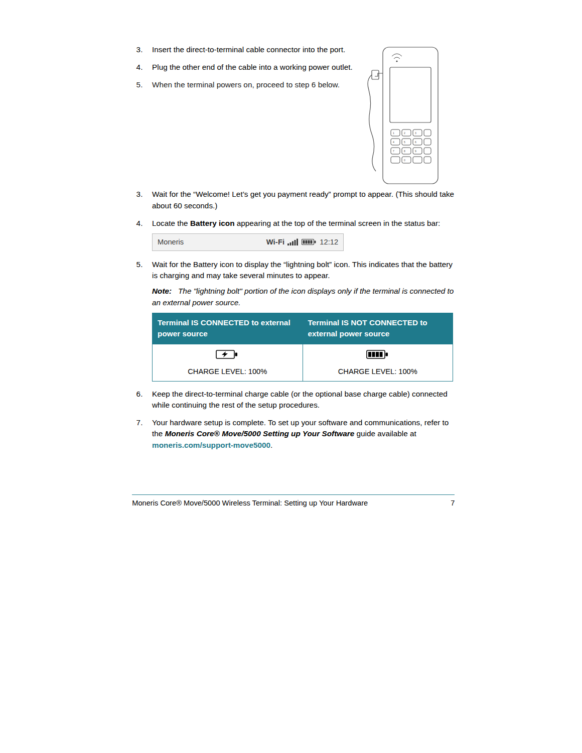Insert the direct-to-terminal cable connector into the port.
Plug the other end of the cable into a working power outlet.
When the terminal powers on, proceed to step 6 below.
1 2 3 4 5 6 7 8 9 0
Wait for the “Welcome! Let’s get you payment ready” prompt to appear. (This should take about 60 seconds.)
Locate the Battery icon appearing at the top of the terminal screen in the status bar:
Moneris Wi-Fi 12:12
Wait for the Battery icon to display the “lightning bolt” icon. This indicates that the battery is charging and may take several minutes to appear.
Note: The "lightning bolt" portion of the icon displays only if the terminal is connected to an external power source.
| Terminal IS CONNECTED to external power source | Terminal IS NOT CONNECTED to external power source |
| --- | --- |
| CHARGE LEVEL: 100% | CHARGE LEVEL: 100% |
Keep the direct-to-terminal charge cable (or the optional base charge cable) connected while continuing the rest of the setup procedures.
Your hardware setup is complete. To set up your software and communications, refer to the Moneris Core® Move/5000 Setting up Your Software guide available at moneris.com/support-move5000.
Moneris Core® Move/5000 Wireless Terminal: Setting up Your Hardware 7